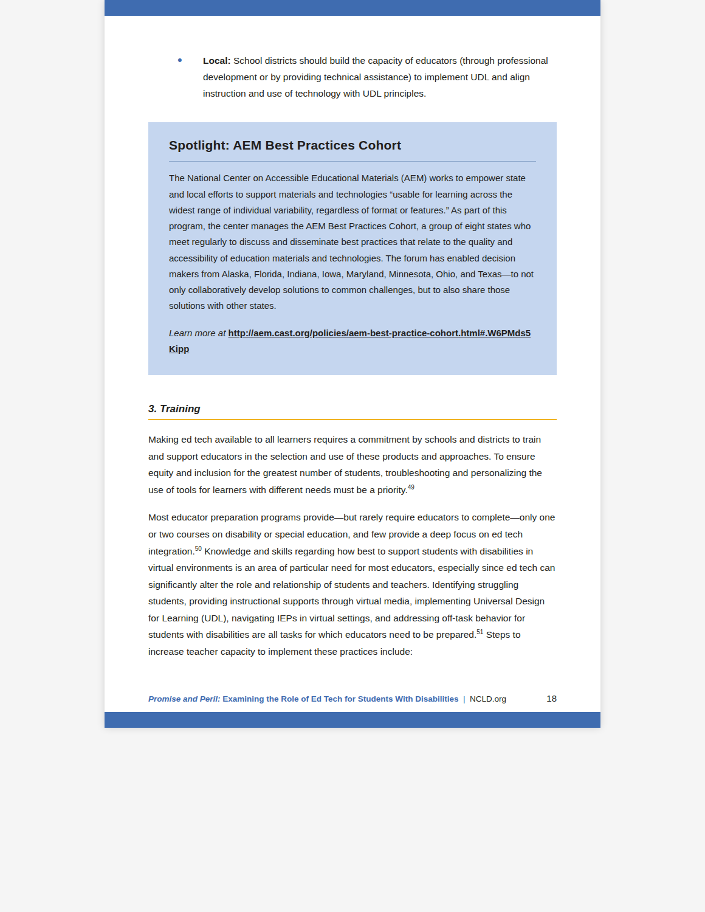Local: School districts should build the capacity of educators (through professional development or by providing technical assistance) to implement UDL and align instruction and use of technology with UDL principles.
Spotlight: AEM Best Practices Cohort
The National Center on Accessible Educational Materials (AEM) works to empower state and local efforts to support materials and technologies “usable for learning across the widest range of individual variability, regardless of format or features.” As part of this program, the center manages the AEM Best Practices Cohort, a group of eight states who meet regularly to discuss and disseminate best practices that relate to the quality and accessibility of education materials and technologies. The forum has enabled decision makers from Alaska, Florida, Indiana, Iowa, Maryland, Minnesota, Ohio, and Texas—to not only collaboratively develop solutions to common challenges, but to also share those solutions with other states.
Learn more at http://aem.cast.org/policies/aem-best-practice-cohort.html#.W6PMds5Kipp
3. Training
Making ed tech available to all learners requires a commitment by schools and districts to train and support educators in the selection and use of these products and approaches. To ensure equity and inclusion for the greatest number of students, troubleshooting and personalizing the use of tools for learners with different needs must be a priority.49
Most educator preparation programs provide—but rarely require educators to complete—only one or two courses on disability or special education, and few provide a deep focus on ed tech integration.50 Knowledge and skills regarding how best to support students with disabilities in virtual environments is an area of particular need for most educators, especially since ed tech can significantly alter the role and relationship of students and teachers. Identifying struggling students, providing instructional supports through virtual media, implementing Universal Design for Learning (UDL), navigating IEPs in virtual settings, and addressing off-task behavior for students with disabilities are all tasks for which educators need to be prepared.51 Steps to increase teacher capacity to implement these practices include:
Promise and Peril: Examining the Role of Ed Tech for Students With Disabilities | NCLD.org
18